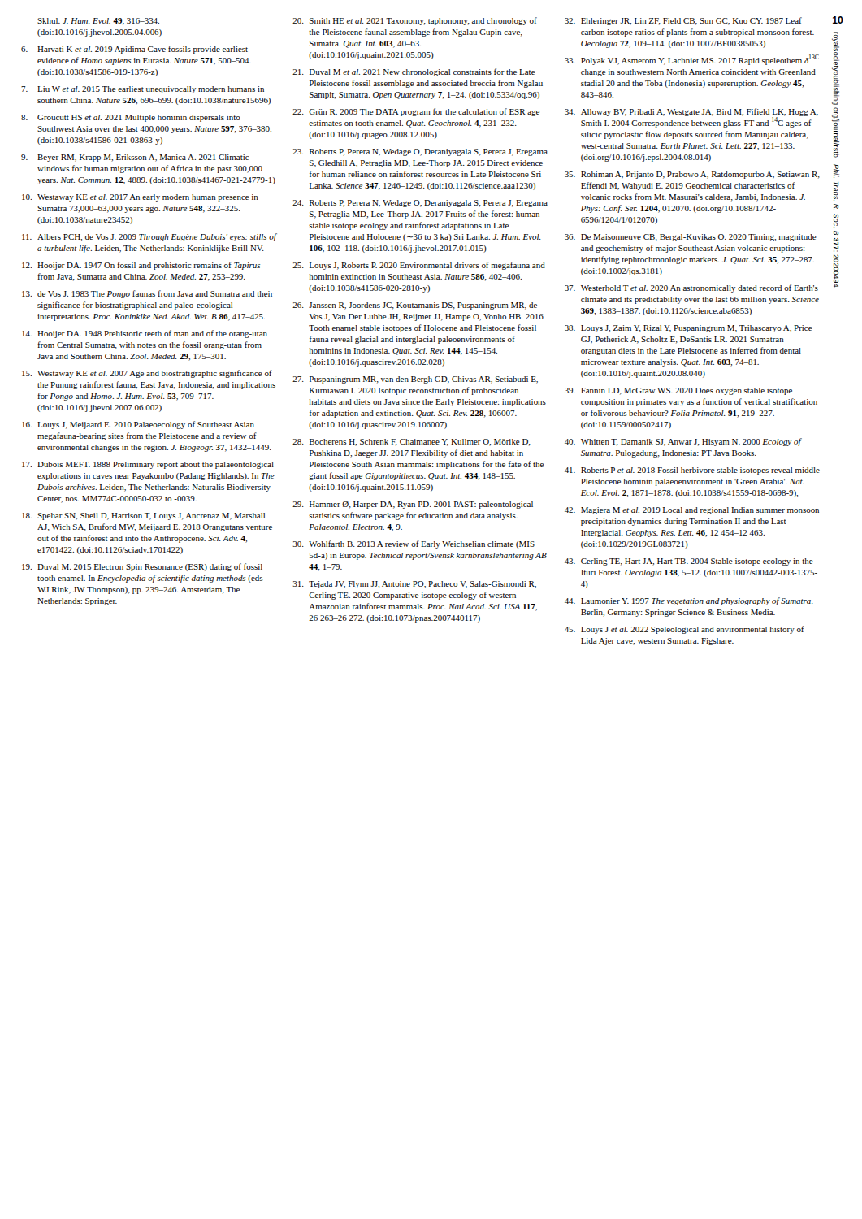10
royalsocietypublishing.org/journal/rstb Phil. Trans. R. Soc. B 377: 20200494
Skhul. J. Hum. Evol. 49, 316–334. (doi:10.1016/j.jhevol.2005.04.006)
6. Harvati K et al. 2019 Apidima Cave fossils provide earliest evidence of Homo sapiens in Eurasia. Nature 571, 500–504. (doi:10.1038/s41586-019-1376-z)
7. Liu W et al. 2015 The earliest unequivocally modern humans in southern China. Nature 526, 696–699. (doi:10.1038/nature15696)
8. Groucutt HS et al. 2021 Multiple hominin dispersals into Southwest Asia over the last 400,000 years. Nature 597, 376–380. (doi:10.1038/s41586-021-03863-y)
9. Beyer RM, Krapp M, Eriksson A, Manica A. 2021 Climatic windows for human migration out of Africa in the past 300,000 years. Nat. Commun. 12, 4889. (doi:10.1038/s41467-021-24779-1)
10. Westaway KE et al. 2017 An early modern human presence in Sumatra 73,000–63,000 years ago. Nature 548, 322–325. (doi:10.1038/nature23452)
11. Albers PCH, de Vos J. 2009 Through Eugène Dubois' eyes: stills of a turbulent life. Leiden, The Netherlands: Koninklijke Brill NV.
12. Hooijer DA. 1947 On fossil and prehistoric remains of Tapirus from Java, Sumatra and China. Zool. Meded. 27, 253–299.
13. de Vos J. 1983 The Pongo faunas from Java and Sumatra and their significance for biostratigraphical and paleo-ecological interpretations. Proc. Koninklke Ned. Akad. Wet. B 86, 417–425.
14. Hooijer DA. 1948 Prehistoric teeth of man and of the orang-utan from Central Sumatra, with notes on the fossil orang-utan from Java and Southern China. Zool. Meded. 29, 175–301.
15. Westaway KE et al. 2007 Age and biostratigraphic significance of the Punung rainforest fauna, East Java, Indonesia, and implications for Pongo and Homo. J. Hum. Evol. 53, 709–717. (doi:10.1016/j.jhevol.2007.06.002)
16. Louys J, Meijaard E. 2010 Palaeoecology of Southeast Asian megafauna-bearing sites from the Pleistocene and a review of environmental changes in the region. J. Biogeogr. 37, 1432–1449.
17. Dubois MEFT. 1888 Preliminary report about the palaeontological explorations in caves near Payakombo (Padang Highlands). In The Dubois archives. Leiden, The Netherlands: Naturalis Biodiversity Center, nos. MM774C-000050-032 to -0039.
18. Spehar SN, Sheil D, Harrison T, Louys J, Ancrenaz M, Marshall AJ, Wich SA, Bruford MW, Meijaard E. 2018 Orangutans venture out of the rainforest and into the Anthropocene. Sci. Adv. 4, e1701422. (doi:10.1126/sciadv.1701422)
19. Duval M. 2015 Electron Spin Resonance (ESR) dating of fossil tooth enamel. In Encyclopedia of scientific dating methods (eds WJ Rink, JW Thompson), pp. 239–246. Amsterdam, The Netherlands: Springer.
20. Smith HE et al. 2021 Taxonomy, taphonomy, and chronology of the Pleistocene faunal assemblage from Ngalau Gupin cave, Sumatra. Quat. Int. 603, 40–63. (doi:10.1016/j.quaint.2021.05.005)
21. Duval M et al. 2021 New chronological constraints for the Late Pleistocene fossil assemblage and associated breccia from Ngalau Sampit, Sumatra. Open Quaternary 7, 1–24. (doi:10.5334/oq.96)
22. Grün R. 2009 The DATA program for the calculation of ESR age estimates on tooth enamel. Quat. Geochronol. 4, 231–232. (doi:10.1016/j.quageo.2008.12.005)
23. Roberts P, Perera N, Wedage O, Deraniyagala S, Perera J, Eregama S, Gledhill A, Petraglia MD, Lee-Thorp JA. 2015 Direct evidence for human reliance on rainforest resources in Late Pleistocene Sri Lanka. Science 347, 1246–1249. (doi:10.1126/science.aaa1230)
24. Roberts P, Perera N, Wedage O, Deraniyagala S, Perera J, Eregama S, Petraglia MD, Lee-Thorp JA. 2017 Fruits of the forest: human stable isotope ecology and rainforest adaptations in Late Pleistocene and Holocene (∼36 to 3 ka) Sri Lanka. J. Hum. Evol. 106, 102–118. (doi:10.1016/j.jhevol.2017.01.015)
25. Louys J, Roberts P. 2020 Environmental drivers of megafauna and hominin extinction in Southeast Asia. Nature 586, 402–406. (doi:10.1038/s41586-020-2810-y)
26. Janssen R, Joordens JC, Koutamanis DS, Puspaningrum MR, de Vos J, Van Der Lubbe JH, Reijmer JJ, Hampe O, Vonho HB. 2016 Tooth enamel stable isotopes of Holocene and Pleistocene fossil fauna reveal glacial and interglacial paleoenvironments of hominins in Indonesia. Quat. Sci. Rev. 144, 145–154. (doi:10.1016/j.quascirev.2016.02.028)
27. Puspaningrum MR, van den Bergh GD, Chivas AR, Setiabudi E, Kurniawan I. 2020 Isotopic reconstruction of proboscidean habitats and diets on Java since the Early Pleistocene: implications for adaptation and extinction. Quat. Sci. Rev. 228, 106007. (doi:10.1016/j.quascirev.2019.106007)
28. Bocherens H, Schrenk F, Chaimanee Y, Kullmer O, Mörike D, Pushkina D, Jaeger JJ. 2017 Flexibility of diet and habitat in Pleistocene South Asian mammals: implications for the fate of the giant fossil ape Gigantopithecus. Quat. Int. 434, 148–155. (doi:10.1016/j.quaint.2015.11.059)
29. Hammer Ø, Harper DA, Ryan PD. 2001 PAST: paleontological statistics software package for education and data analysis. Palaeontol. Electron. 4, 9.
30. Wohlfarth B. 2013 A review of Early Weichselian climate (MIS 5d-a) in Europe. Technical report/Svensk kärnbränslehantering AB 44, 1–79.
31. Tejada JV, Flynn JJ, Antoine PO, Pacheco V, Salas-Gismondi R, Cerling TE. 2020 Comparative isotope ecology of western Amazonian rainforest mammals. Proc. Natl Acad. Sci. USA 117, 26 263–26 272. (doi:10.1073/pnas.2007440117)
32. Ehleringer JR, Lin ZF, Field CB, Sun GC, Kuo CY. 1987 Leaf carbon isotope ratios of plants from a subtropical monsoon forest. Oecologia 72, 109–114. (doi:10.1007/BF00385053)
33. Polyak VJ, Asmerom Y, Lachniet MS. 2017 Rapid speleothem δ13C change in southwestern North America coincident with Greenland stadial 20 and the Toba (Indonesia) supereruption. Geology 45, 843–846.
34. Alloway BV, Pribadi A, Westgate JA, Bird M, Fifield LK, Hogg A, Smith I. 2004 Correspondence between glass-FT and 14C ages of silicic pyroclastic flow deposits sourced from Maninjau caldera, west-central Sumatra. Earth Planet. Sci. Lett. 227, 121–133. (doi.org/10.1016/j.epsl.2004.08.014)
35. Rohiman A, Prijanto D, Prabowo A, Ratdomopurbo A, Setiawan R, Effendi M, Wahyudi E. 2019 Geochemical characteristics of volcanic rocks from Mt. Masurai's caldera, Jambi, Indonesia. J. Phys: Conf. Ser. 1204, 012070. (doi.org/10.1088/1742-6596/1204/1/012070)
36. De Maisonneuve CB, Bergal-Kuvikas O. 2020 Timing, magnitude and geochemistry of major Southeast Asian volcanic eruptions: identifying tephrochronologic markers. J. Quat. Sci. 35, 272–287. (doi:10.1002/jqs.3181)
37. Westerhold T et al. 2020 An astronomically dated record of Earth's climate and its predictability over the last 66 million years. Science 369, 1383–1387. (doi:10.1126/science.aba6853)
38. Louys J, Zaim Y, Rizal Y, Puspaningrum M, Trihascaryo A, Price GJ, Petherick A, Scholtz E, DeSantis LR. 2021 Sumatran orangutan diets in the Late Pleistocene as inferred from dental microwear texture analysis. Quat. Int. 603, 74–81. (doi:10.1016/j.quaint.2020.08.040)
39. Fannin LD, McGraw WS. 2020 Does oxygen stable isotope composition in primates vary as a function of vertical stratification or folivorous behaviour? Folia Primatol. 91, 219–227. (doi:10.1159/000502417)
40. Whitten T, Damanik SJ, Anwar J, Hisyam N. 2000 Ecology of Sumatra. Pulogadung, Indonesia: PT Java Books.
41. Roberts P et al. 2018 Fossil herbivore stable isotopes reveal middle Pleistocene hominin palaeoenvironment in 'Green Arabia'. Nat. Ecol. Evol. 2, 1871–1878. (doi:10.1038/s41559-018-0698-9),
42. Magiera M et al. 2019 Local and regional Indian summer monsoon precipitation dynamics during Termination II and the Last Interglacial. Geophys. Res. Lett. 46, 12 454–12 463. (doi:10.1029/2019GL083721)
43. Cerling TE, Hart JA, Hart TB. 2004 Stable isotope ecology in the Ituri Forest. Oecologia 138, 5–12. (doi:10.1007/s00442-003-1375-4)
44. Laumonier Y. 1997 The vegetation and physiography of Sumatra. Berlin, Germany: Springer Science & Business Media.
45. Louys J et al. 2022 Speleological and environmental history of Lida Ajer cave, western Sumatra. Figshare.